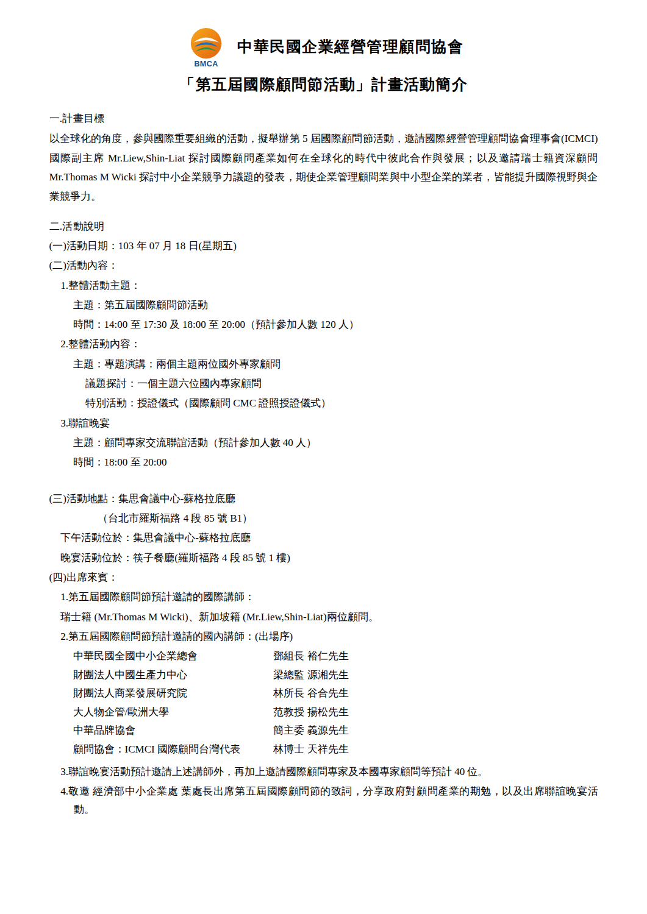BMCA
中華民國企業經營管理顧問協會
「第五屆國際顧問節活動」計畫活動簡介
一.計畫目標
以全球化的角度，參與國際重要組織的活動，擬舉辦第 5 屆國際顧問節活動，邀請國際經營管理顧問協會理事會(ICMCI)國際副主席 Mr.Liew,Shin-Liat 探討國際顧問產業如何在全球化的時代中彼此合作與發展；以及邀請瑞士籍資深顧問 Mr.Thomas M Wicki 探討中小企業競爭力議題的發表，期使企業管理顧問業與中小型企業的業者，皆能提升國際視野與企業競爭力。
二.活動說明
(一)活動日期：103 年 07 月 18 日(星期五)
(二)活動內容：
1.整體活動主題：
主題：第五屆國際顧問節活動
時間：14:00 至 17:30 及 18:00 至 20:00（預計參加人數 120 人）
2.整體活動內容：
主題：專題演講：兩個主題兩位國外專家顧問
議題探討：一個主題六位國內專家顧問
特別活動：授證儀式（國際顧問 CMC 證照授證儀式）
3.聯誼晚宴
主題：顧問專家交流聯誼活動（預計參加人數 40 人）
時間：18:00 至 20:00
(三)活動地點：集思會議中心-蘇格拉底廳
（台北市羅斯福路 4 段 85 號 B1）
下午活動位於：集思會議中心-蘇格拉底廳
晚宴活動位於：筷子餐廳(羅斯福路 4 段 85 號 1 樓)
(四)出席來賓：
1.第五屆國際顧問節預計邀請的國際講師：
瑞士籍 (Mr.Thomas M Wicki)、新加坡籍 (Mr.Liew,Shin-Liat)兩位顧問。
2.第五屆國際顧問節預計邀請的國內講師：(出場序)
| 中華民國全國中小企業總會 | 鄧組長 裕仁先生 |
| 財團法人中國生產力中心 | 梁總監 源湘先生 |
| 財團法人商業發展研究院 | 林所長 谷合先生 |
| 大人物企管/歐洲大學 | 范教授 揚松先生 |
| 中華品牌協會 | 簡主委 義源先生 |
| 顧問協會：ICMCI 國際顧問台灣代表 | 林博士 天祥先生 |
3.聯誼晚宴活動預計邀請上述講師外，再加上邀請國際顧問專家及本國專家顧問等預計 40 位。
4.敬邀 經濟部中小企業處 葉處長出席第五屆國際顧問節的致詞，分享政府對顧問產業的期勉，以及出席聯誼晚宴活動。